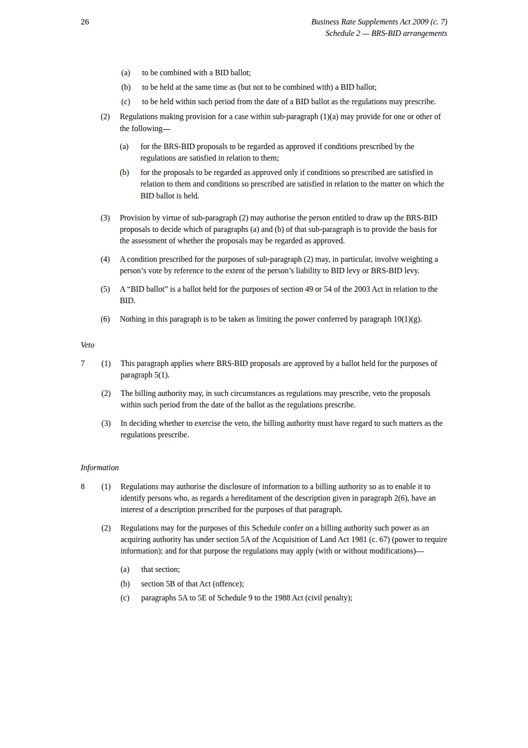26
Business Rate Supplements Act 2009 (c. 7) Schedule 2 — BRS-BID arrangements
(a) to be combined with a BID ballot;
(b) to be held at the same time as (but not to be combined with) a BID ballot;
(c) to be held within such period from the date of a BID ballot as the regulations may prescribe.
(2)
Regulations making provision for a case within sub-paragraph (1)(a) may provide for one or other of the following—
(a) for the BRS-BID proposals to be regarded as approved if conditions prescribed by the regulations are satisfied in relation to them;
(b) for the proposals to be regarded as approved only if conditions so prescribed are satisfied in relation to them and conditions so prescribed are satisfied in relation to the matter on which the BID ballot is held.
(3)
Provision by virtue of sub-paragraph (2) may authorise the person entitled to draw up the BRS-BID proposals to decide which of paragraphs (a) and (b) of that sub-paragraph is to provide the basis for the assessment of whether the proposals may be regarded as approved.
(4)
A condition prescribed for the purposes of sub-paragraph (2) may, in particular, involve weighting a person’s vote by reference to the extent of the person’s liability to BID levy or BRS-BID levy.
(5)
A “BID ballot” is a ballot held for the purposes of section 49 or 54 of the 2003 Act in relation to the BID.
(6)
Nothing in this paragraph is to be taken as limiting the power conferred by paragraph 10(1)(g).
Veto
7
(1)
This paragraph applies where BRS-BID proposals are approved by a ballot held for the purposes of paragraph 5(1).
(2)
The billing authority may, in such circumstances as regulations may prescribe, veto the proposals within such period from the date of the ballot as the regulations prescribe.
(3)
In deciding whether to exercise the veto, the billing authority must have regard to such matters as the regulations prescribe.
Information
8
(1)
Regulations may authorise the disclosure of information to a billing authority so as to enable it to identify persons who, as regards a hereditament of the description given in paragraph 2(6), have an interest of a description prescribed for the purposes of that paragraph.
(2)
Regulations may for the purposes of this Schedule confer on a billing authority such power as an acquiring authority has under section 5A of the Acquisition of Land Act 1981 (c. 67) (power to require information); and for that purpose the regulations may apply (with or without modifications)—
(a) that section;
(b) section 5B of that Act (offence);
(c) paragraphs 5A to 5E of Schedule 9 to the 1988 Act (civil penalty);